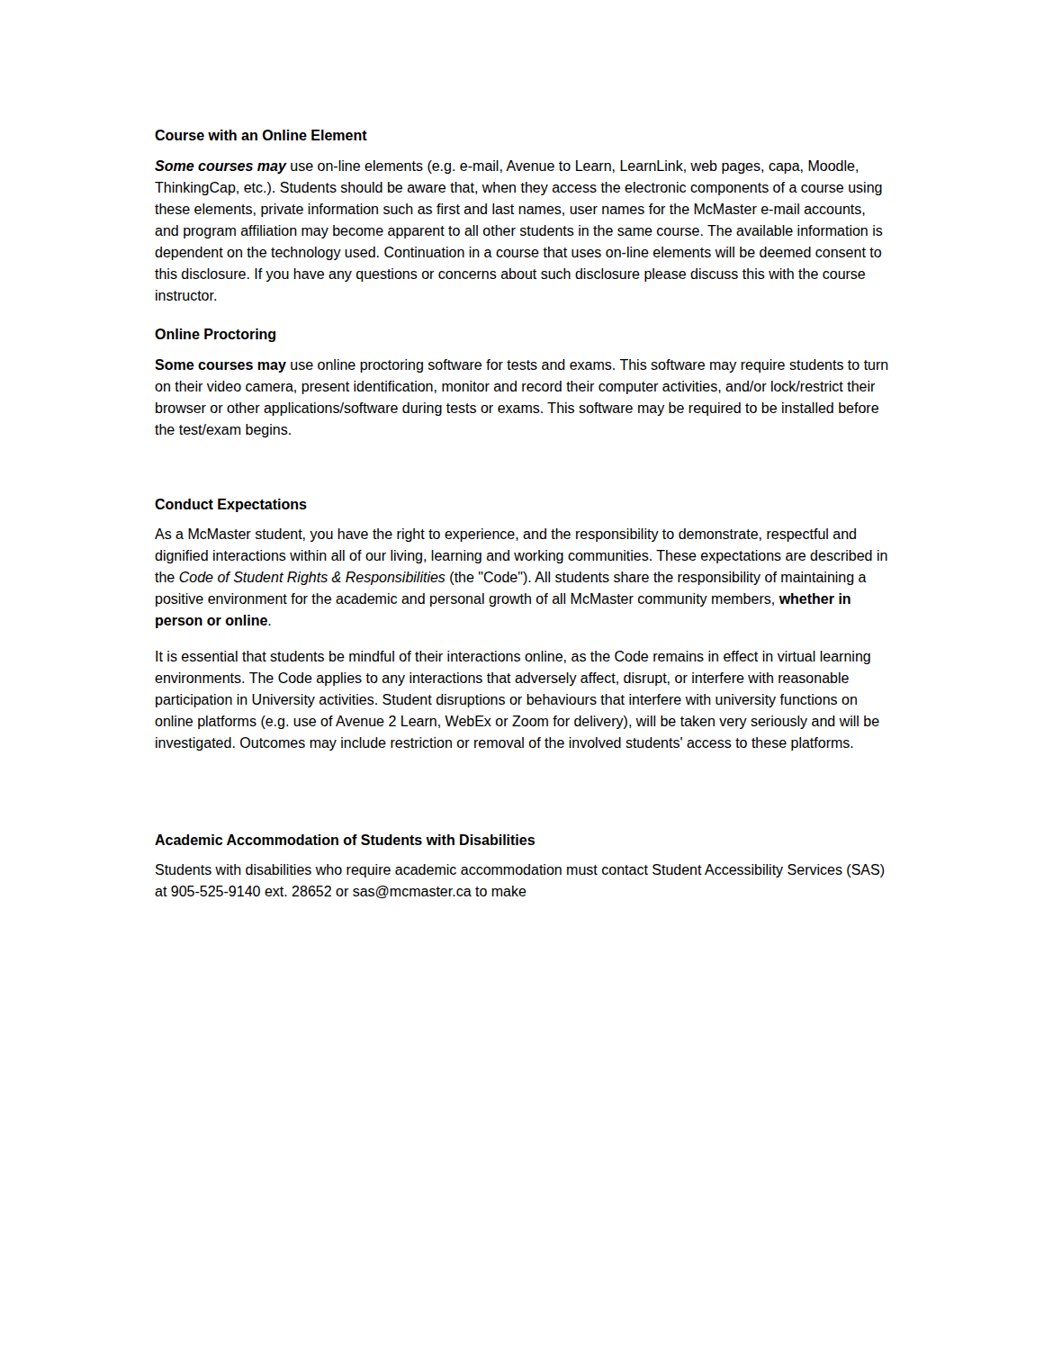Course with an Online Element
Some courses may use on-line elements (e.g. e-mail, Avenue to Learn, LearnLink, web pages, capa, Moodle, ThinkingCap, etc.). Students should be aware that, when they access the electronic components of a course using these elements, private information such as first and last names, user names for the McMaster e-mail accounts, and program affiliation may become apparent to all other students in the same course. The available information is dependent on the technology used. Continuation in a course that uses on-line elements will be deemed consent to this disclosure. If you have any questions or concerns about such disclosure please discuss this with the course instructor.
Online Proctoring
Some courses may use online proctoring software for tests and exams. This software may require students to turn on their video camera, present identification, monitor and record their computer activities, and/or lock/restrict their browser or other applications/software during tests or exams. This software may be required to be installed before the test/exam begins.
Conduct Expectations
As a McMaster student, you have the right to experience, and the responsibility to demonstrate, respectful and dignified interactions within all of our living, learning and working communities. These expectations are described in the Code of Student Rights & Responsibilities (the "Code"). All students share the responsibility of maintaining a positive environment for the academic and personal growth of all McMaster community members, whether in person or online.
It is essential that students be mindful of their interactions online, as the Code remains in effect in virtual learning environments. The Code applies to any interactions that adversely affect, disrupt, or interfere with reasonable participation in University activities. Student disruptions or behaviours that interfere with university functions on online platforms (e.g. use of Avenue 2 Learn, WebEx or Zoom for delivery), will be taken very seriously and will be investigated. Outcomes may include restriction or removal of the involved students' access to these platforms.
Academic Accommodation of Students with Disabilities
Students with disabilities who require academic accommodation must contact Student Accessibility Services (SAS) at 905-525-9140 ext. 28652 or sas@mcmaster.ca to make